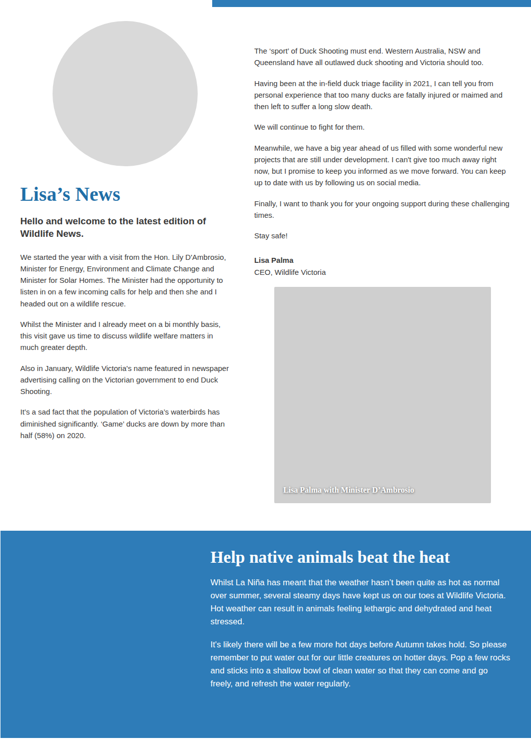Lisa’s News
Hello and welcome to the latest edition of Wildlife News.
We started the year with a visit from the Hon. Lily D'Ambrosio, Minister for Energy, Environment and Climate Change and Minister for Solar Homes. The Minister had the opportunity to listen in on a few incoming calls for help and then she and I headed out on a wildlife rescue.
Whilst the Minister and I already meet on a bi monthly basis, this visit gave us time to discuss wildlife welfare matters in much greater depth.
Also in January, Wildlife Victoria's name featured in newspaper advertising calling on the Victorian government to end Duck Shooting.
It’s a sad fact that the population of Victoria’s waterbirds has diminished significantly. ‘Game’ ducks are down by more than half (58%) on 2020.
The ‘sport’ of Duck Shooting must end. Western Australia, NSW and Queensland have all outlawed duck shooting and Victoria should too.
Having been at the in-field duck triage facility in 2021, I can tell you from personal experience that too many ducks are fatally injured or maimed and then left to suffer a long slow death.
We will continue to fight for them.
Meanwhile, we have a big year ahead of us filled with some wonderful new projects that are still under development. I can't give too much away right now, but I promise to keep you informed as we move forward. You can keep up to date with us by following us on social media.
Finally, I want to thank you for your ongoing support during these challenging times.
Stay safe!
Lisa Palma CEO, Wildlife Victoria
Lisa Palma with Minister D’Ambrosio
Help native animals beat the heat
Whilst La Niña has meant that the weather hasn’t been quite as hot as normal over summer, several steamy days have kept us on our toes at Wildlife Victoria. Hot weather can result in animals feeling lethargic and dehydrated and heat stressed.
It's likely there will be a few more hot days before Autumn takes hold. So please remember to put water out for our little creatures on hotter days. Pop a few rocks and sticks into a shallow bowl of clean water so that they can come and go freely, and refresh the water regularly.